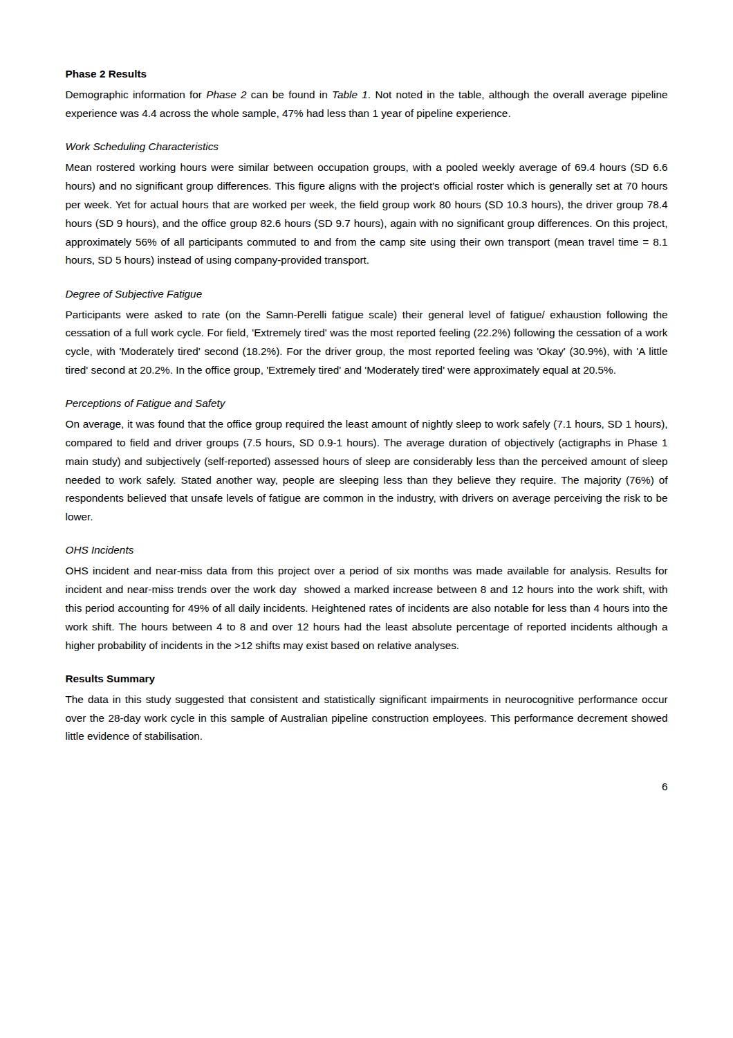Phase 2 Results
Demographic information for Phase 2 can be found in Table 1. Not noted in the table, although the overall average pipeline experience was 4.4 across the whole sample, 47% had less than 1 year of pipeline experience.
Work Scheduling Characteristics
Mean rostered working hours were similar between occupation groups, with a pooled weekly average of 69.4 hours (SD 6.6 hours) and no significant group differences. This figure aligns with the project's official roster which is generally set at 70 hours per week. Yet for actual hours that are worked per week, the field group work 80 hours (SD 10.3 hours), the driver group 78.4 hours (SD 9 hours), and the office group 82.6 hours (SD 9.7 hours), again with no significant group differences. On this project, approximately 56% of all participants commuted to and from the camp site using their own transport (mean travel time = 8.1 hours, SD 5 hours) instead of using company-provided transport.
Degree of Subjective Fatigue
Participants were asked to rate (on the Samn-Perelli fatigue scale) their general level of fatigue/ exhaustion following the cessation of a full work cycle. For field, 'Extremely tired' was the most reported feeling (22.2%) following the cessation of a work cycle, with 'Moderately tired' second (18.2%). For the driver group, the most reported feeling was 'Okay' (30.9%), with 'A little tired' second at 20.2%. In the office group, 'Extremely tired' and 'Moderately tired' were approximately equal at 20.5%.
Perceptions of Fatigue and Safety
On average, it was found that the office group required the least amount of nightly sleep to work safely (7.1 hours, SD 1 hours), compared to field and driver groups (7.5 hours, SD 0.9-1 hours). The average duration of objectively (actigraphs in Phase 1 main study) and subjectively (self-reported) assessed hours of sleep are considerably less than the perceived amount of sleep needed to work safely. Stated another way, people are sleeping less than they believe they require. The majority (76%) of respondents believed that unsafe levels of fatigue are common in the industry, with drivers on average perceiving the risk to be lower.
OHS Incidents
OHS incident and near-miss data from this project over a period of six months was made available for analysis. Results for incident and near-miss trends over the work day showed a marked increase between 8 and 12 hours into the work shift, with this period accounting for 49% of all daily incidents. Heightened rates of incidents are also notable for less than 4 hours into the work shift. The hours between 4 to 8 and over 12 hours had the least absolute percentage of reported incidents although a higher probability of incidents in the >12 shifts may exist based on relative analyses.
Results Summary
The data in this study suggested that consistent and statistically significant impairments in neurocognitive performance occur over the 28-day work cycle in this sample of Australian pipeline construction employees. This performance decrement showed little evidence of stabilisation.
6